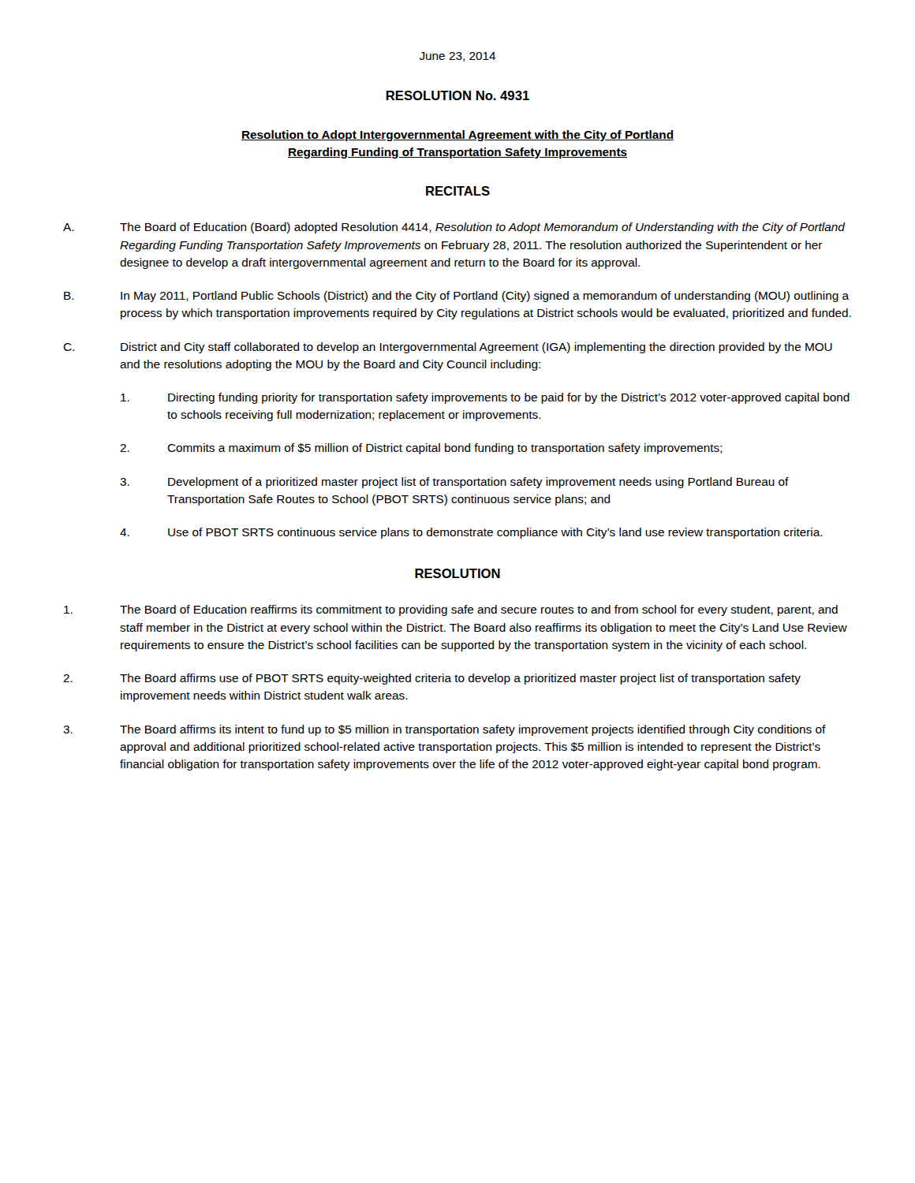June 23, 2014
RESOLUTION No. 4931
Resolution to Adopt Intergovernmental Agreement with the City of Portland
Regarding Funding of Transportation Safety Improvements
RECITALS
A.
The Board of Education (Board) adopted Resolution 4414, Resolution to Adopt Memorandum of Understanding with the City of Portland Regarding Funding Transportation Safety Improvements on February 28, 2011. The resolution authorized the Superintendent or her designee to develop a draft intergovernmental agreement and return to the Board for its approval.
B.
In May 2011, Portland Public Schools (District) and the City of Portland (City) signed a memorandum of understanding (MOU) outlining a process by which transportation improvements required by City regulations at District schools would be evaluated, prioritized and funded.
C.
District and City staff collaborated to develop an Intergovernmental Agreement (IGA) implementing the direction provided by the MOU and the resolutions adopting the MOU by the Board and City Council including:
1.
Directing funding priority for transportation safety improvements to be paid for by the District’s 2012 voter-approved capital bond to schools receiving full modernization; replacement or improvements.
2.
Commits a maximum of $5 million of District capital bond funding to transportation safety improvements;
3.
Development of a prioritized master project list of transportation safety improvement needs using Portland Bureau of Transportation Safe Routes to School (PBOT SRTS) continuous service plans; and
4.
Use of PBOT SRTS continuous service plans to demonstrate compliance with City’s land use review transportation criteria.
RESOLUTION
1.
The Board of Education reaffirms its commitment to providing safe and secure routes to and from school for every student, parent, and staff member in the District at every school within the District. The Board also reaffirms its obligation to meet the City’s Land Use Review requirements to ensure the District’s school facilities can be supported by the transportation system in the vicinity of each school.
2.
The Board affirms use of PBOT SRTS equity-weighted criteria to develop a prioritized master project list of transportation safety improvement needs within District student walk areas.
3.
The Board affirms its intent to fund up to $5 million in transportation safety improvement projects identified through City conditions of approval and additional prioritized school-related active transportation projects. This $5 million is intended to represent the District’s financial obligation for transportation safety improvements over the life of the 2012 voter-approved eight-year capital bond program.